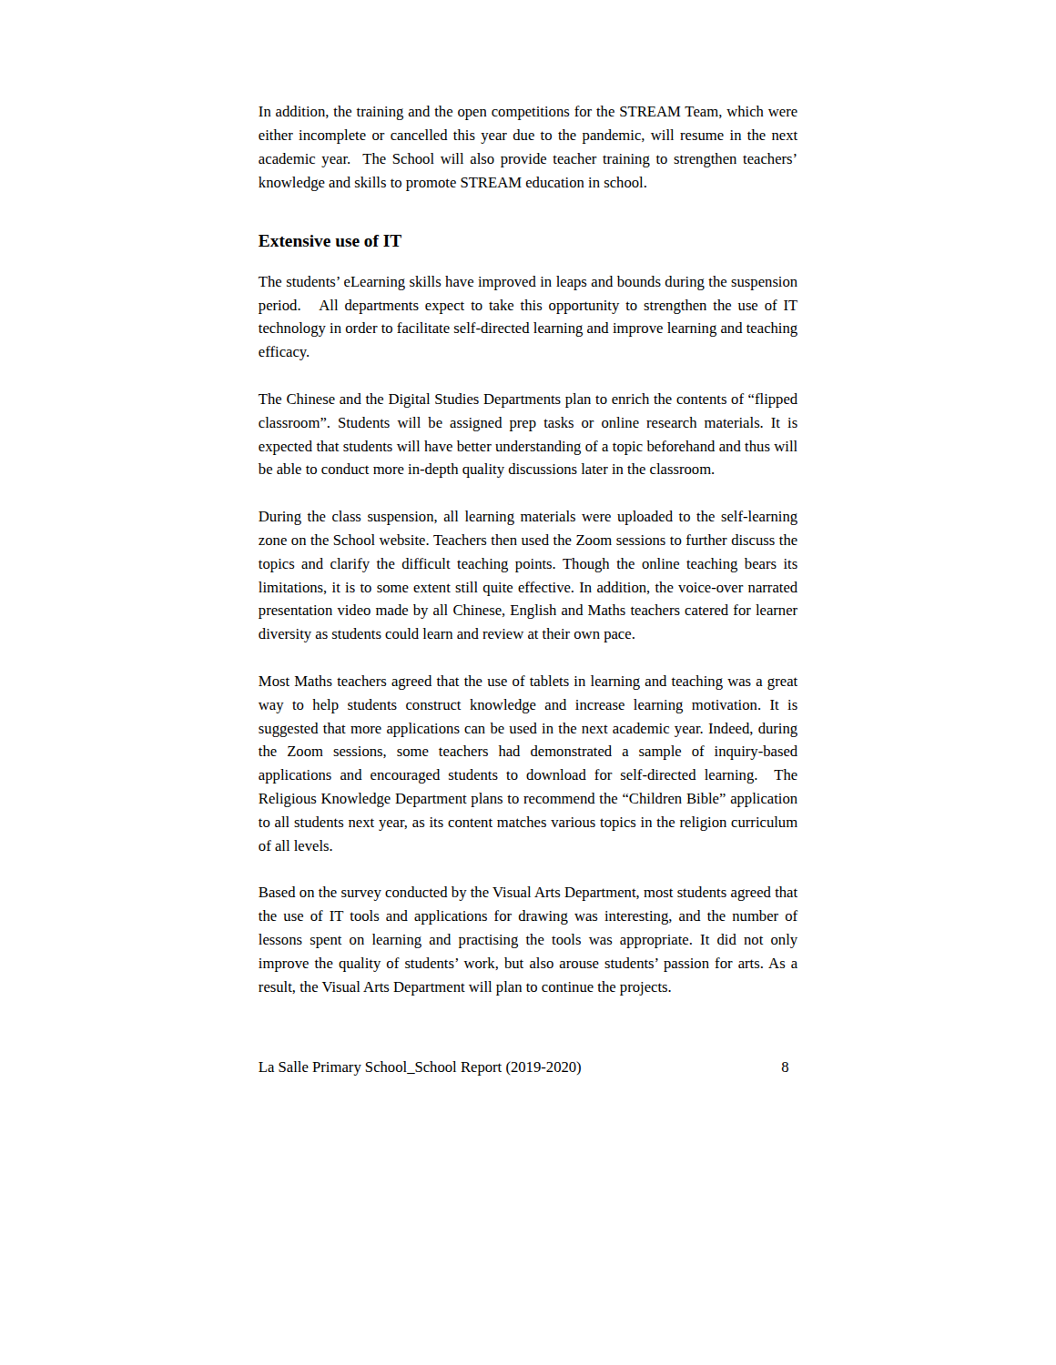In addition, the training and the open competitions for the STREAM Team, which were either incomplete or cancelled this year due to the pandemic, will resume in the next academic year. The School will also provide teacher training to strengthen teachers’ knowledge and skills to promote STREAM education in school.
Extensive use of IT
The students’ eLearning skills have improved in leaps and bounds during the suspension period. All departments expect to take this opportunity to strengthen the use of IT technology in order to facilitate self-directed learning and improve learning and teaching efficacy.
The Chinese and the Digital Studies Departments plan to enrich the contents of “flipped classroom”. Students will be assigned prep tasks or online research materials. It is expected that students will have better understanding of a topic beforehand and thus will be able to conduct more in-depth quality discussions later in the classroom.
During the class suspension, all learning materials were uploaded to the self-learning zone on the School website. Teachers then used the Zoom sessions to further discuss the topics and clarify the difficult teaching points. Though the online teaching bears its limitations, it is to some extent still quite effective. In addition, the voice-over narrated presentation video made by all Chinese, English and Maths teachers catered for learner diversity as students could learn and review at their own pace.
Most Maths teachers agreed that the use of tablets in learning and teaching was a great way to help students construct knowledge and increase learning motivation. It is suggested that more applications can be used in the next academic year. Indeed, during the Zoom sessions, some teachers had demonstrated a sample of inquiry-based applications and encouraged students to download for self-directed learning. The Religious Knowledge Department plans to recommend the “Children Bible” application to all students next year, as its content matches various topics in the religion curriculum of all levels.
Based on the survey conducted by the Visual Arts Department, most students agreed that the use of IT tools and applications for drawing was interesting, and the number of lessons spent on learning and practising the tools was appropriate. It did not only improve the quality of students’ work, but also arouse students’ passion for arts. As a result, the Visual Arts Department will plan to continue the projects.
La Salle Primary School_School Report (2019-2020) 8